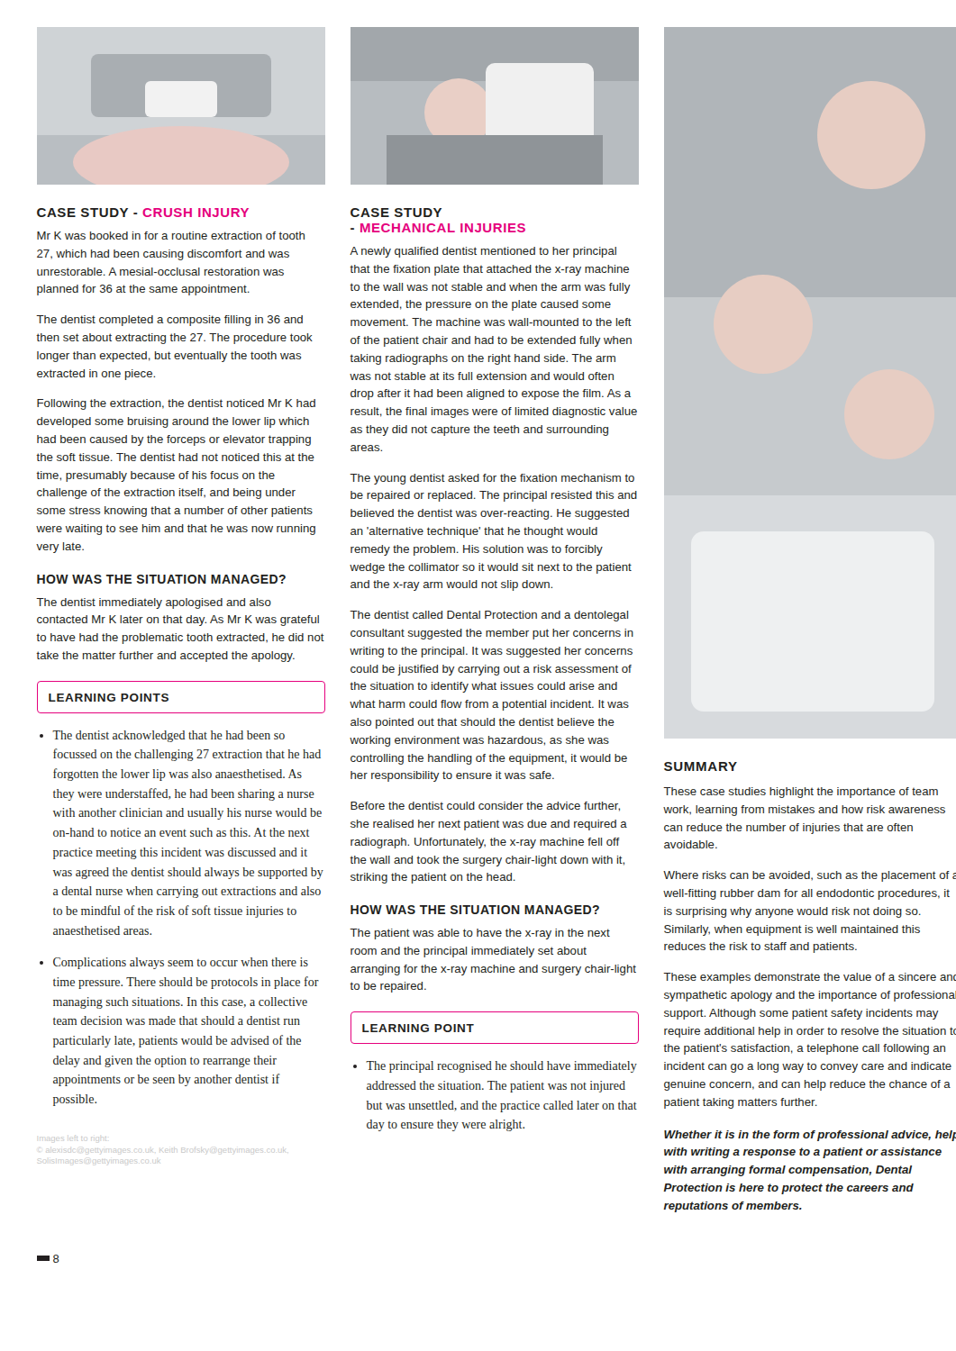CASE STUDY - CRUSH INJURY
Mr K was booked in for a routine extraction of tooth 27, which had been causing discomfort and was unrestorable. A mesial-occlusal restoration was planned for 36 at the same appointment.
The dentist completed a composite filling in 36 and then set about extracting the 27. The procedure took longer than expected, but eventually the tooth was extracted in one piece.
Following the extraction, the dentist noticed Mr K had developed some bruising around the lower lip which had been caused by the forceps or elevator trapping the soft tissue. The dentist had not noticed this at the time, presumably because of his focus on the challenge of the extraction itself, and being under some stress knowing that a number of other patients were waiting to see him and that he was now running very late.
HOW WAS THE SITUATION MANAGED?
The dentist immediately apologised and also contacted Mr K later on that day. As Mr K was grateful to have had the problematic tooth extracted, he did not take the matter further and accepted the apology.
LEARNING POINTS
The dentist acknowledged that he had been so focussed on the challenging 27 extraction that he had forgotten the lower lip was also anaesthetised. As they were understaffed, he had been sharing a nurse with another clinician and usually his nurse would be on-hand to notice an event such as this. At the next practice meeting this incident was discussed and it was agreed the dentist should always be supported by a dental nurse when carrying out extractions and also to be mindful of the risk of soft tissue injuries to anaesthetised areas.
Complications always seem to occur when there is time pressure. There should be protocols in place for managing such situations. In this case, a collective team decision was made that should a dentist run particularly late, patients would be advised of the delay and given the option to rearrange their appointments or be seen by another dentist if possible.
Images left to right:
© alexisdc@gettyimages.co.uk, Keith Brofsky@gettyimages.co.uk, SolisImages@gettyimages.co.uk
CASE STUDY
- MECHANICAL INJURIES
A newly qualified dentist mentioned to her principal that the fixation plate that attached the x-ray machine to the wall was not stable and when the arm was fully extended, the pressure on the plate caused some movement. The machine was wall-mounted to the left of the patient chair and had to be extended fully when taking radiographs on the right hand side. The arm was not stable at its full extension and would often drop after it had been aligned to expose the film. As a result, the final images were of limited diagnostic value as they did not capture the teeth and surrounding areas.
The young dentist asked for the fixation mechanism to be repaired or replaced. The principal resisted this and believed the dentist was over-reacting. He suggested an 'alternative technique' that he thought would remedy the problem. His solution was to forcibly wedge the collimator so it would sit next to the patient and the x-ray arm would not slip down.
The dentist called Dental Protection and a dentolegal consultant suggested the member put her concerns in writing to the principal. It was suggested her concerns could be justified by carrying out a risk assessment of the situation to identify what issues could arise and what harm could flow from a potential incident. It was also pointed out that should the dentist believe the working environment was hazardous, as she was controlling the handling of the equipment, it would be her responsibility to ensure it was safe.
Before the dentist could consider the advice further, she realised her next patient was due and required a radiograph. Unfortunately, the x-ray machine fell off the wall and took the surgery chair-light down with it, striking the patient on the head.
HOW WAS THE SITUATION MANAGED?
The patient was able to have the x-ray in the next room and the principal immediately set about arranging for the x-ray machine and surgery chair-light to be repaired.
LEARNING POINT
The principal recognised he should have immediately addressed the situation. The patient was not injured but was unsettled, and the practice called later on that day to ensure they were alright.
SUMMARY
These case studies highlight the importance of team work, learning from mistakes and how risk awareness can reduce the number of injuries that are often avoidable.
Where risks can be avoided, such as the placement of a well-fitting rubber dam for all endodontic procedures, it is surprising why anyone would risk not doing so. Similarly, when equipment is well maintained this reduces the risk to staff and patients.
These examples demonstrate the value of a sincere and sympathetic apology and the importance of professional support. Although some patient safety incidents may require additional help in order to resolve the situation to the patient's satisfaction, a telephone call following an incident can go a long way to convey care and indicate genuine concern, and can help reduce the chance of a patient taking matters further.
Whether it is in the form of professional advice, help with writing a response to a patient or assistance with arranging formal compensation, Dental Protection is here to protect the careers and reputations of members.
8